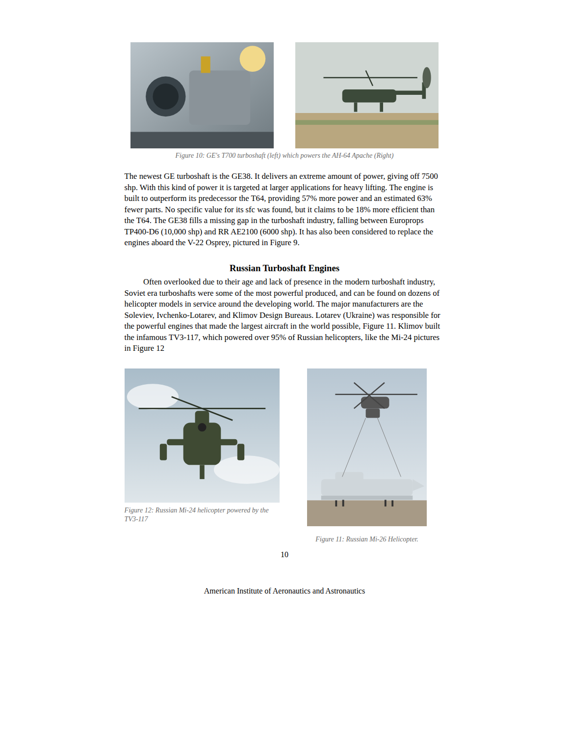Figure 10: GE's T700 turboshaft (left) which powers the AH-64 Apache (Right)
The newest GE turboshaft is the GE38. It delivers an extreme amount of power, giving off 7500 shp. With this kind of power it is targeted at larger applications for heavy lifting. The engine is built to outperform its predecessor the T64, providing 57% more power and an estimated 63% fewer parts. No specific value for its sfc was found, but it claims to be 18% more efficient than the T64. The GE38 fills a missing gap in the turboshaft industry, falling between Europrops TP400-D6 (10,000 shp) and RR AE2100 (6000 shp). It has also been considered to replace the engines aboard the V-22 Osprey, pictured in Figure 9.
Russian Turboshaft Engines
Often overlooked due to their age and lack of presence in the modern turboshaft industry, Soviet era turboshafts were some of the most powerful produced, and can be found on dozens of helicopter models in service around the developing world. The major manufacturers are the Soleviev, Ivchenko-Lotarev, and Klimov Design Bureaus. Lotarev (Ukraine) was responsible for the powerful engines that made the largest aircraft in the world possible, Figure 11. Klimov built the infamous TV3-117, which powered over 95% of Russian helicopters, like the Mi-24 pictures in Figure 12
Figure 12: Russian Mi-24 helicopter powered by the TV3-117
Figure 11: Russian Mi-26 Helicopter.
10
American Institute of Aeronautics and Astronautics